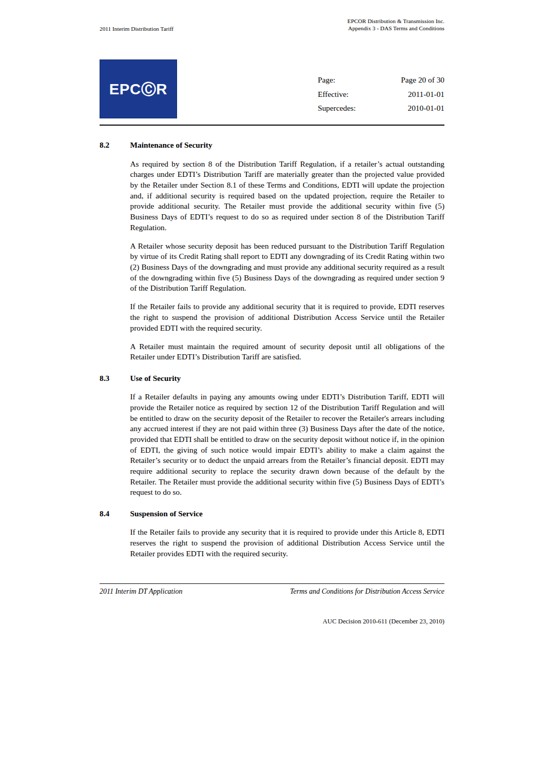2011 Interim Distribution Tariff
EPCOR Distribution & Transmission Inc.
Appendix 3 - DAS Terms and Conditions
EPCⒸR
| Page: | Page 20 of 30 |
| Effective: | 2011-01-01 |
| Supercedes: | 2010-01-01 |
8.2
Maintenance of Security
As required by section 8 of the Distribution Tariff Regulation, if a retailer’s actual outstanding charges under EDTI’s Distribution Tariff are materially greater than the projected value provided by the Retailer under Section 8.1 of these Terms and Conditions, EDTI will update the projection and, if additional security is required based on the updated projection, require the Retailer to provide additional security. The Retailer must provide the additional security within five (5) Business Days of EDTI’s request to do so as required under section 8 of the Distribution Tariff Regulation.
A Retailer whose security deposit has been reduced pursuant to the Distribution Tariff Regulation by virtue of its Credit Rating shall report to EDTI any downgrading of its Credit Rating within two (2) Business Days of the downgrading and must provide any additional security required as a result of the downgrading within five (5) Business Days of the downgrading as required under section 9 of the Distribution Tariff Regulation.
If the Retailer fails to provide any additional security that it is required to provide, EDTI reserves the right to suspend the provision of additional Distribution Access Service until the Retailer provided EDTI with the required security.
A Retailer must maintain the required amount of security deposit until all obligations of the Retailer under EDTI’s Distribution Tariff are satisfied.
8.3
Use of Security
If a Retailer defaults in paying any amounts owing under EDTI’s Distribution Tariff, EDTI will provide the Retailer notice as required by section 12 of the Distribution Tariff Regulation and will be entitled to draw on the security deposit of the Retailer to recover the Retailer's arrears including any accrued interest if they are not paid within three (3) Business Days after the date of the notice, provided that EDTI shall be entitled to draw on the security deposit without notice if, in the opinion of EDTI, the giving of such notice would impair EDTI’s ability to make a claim against the Retailer’s security or to deduct the unpaid arrears from the Retailer’s financial deposit. EDTI may require additional security to replace the security drawn down because of the default by the Retailer. The Retailer must provide the additional security within five (5) Business Days of EDTI’s request to do so.
8.4
Suspension of Service
If the Retailer fails to provide any security that it is required to provide under this Article 8, EDTI reserves the right to suspend the provision of additional Distribution Access Service until the Retailer provides EDTI with the required security.
2011 Interim DT Application
Terms and Conditions for Distribution Access Service
AUC Decision 2010-611 (December 23, 2010)